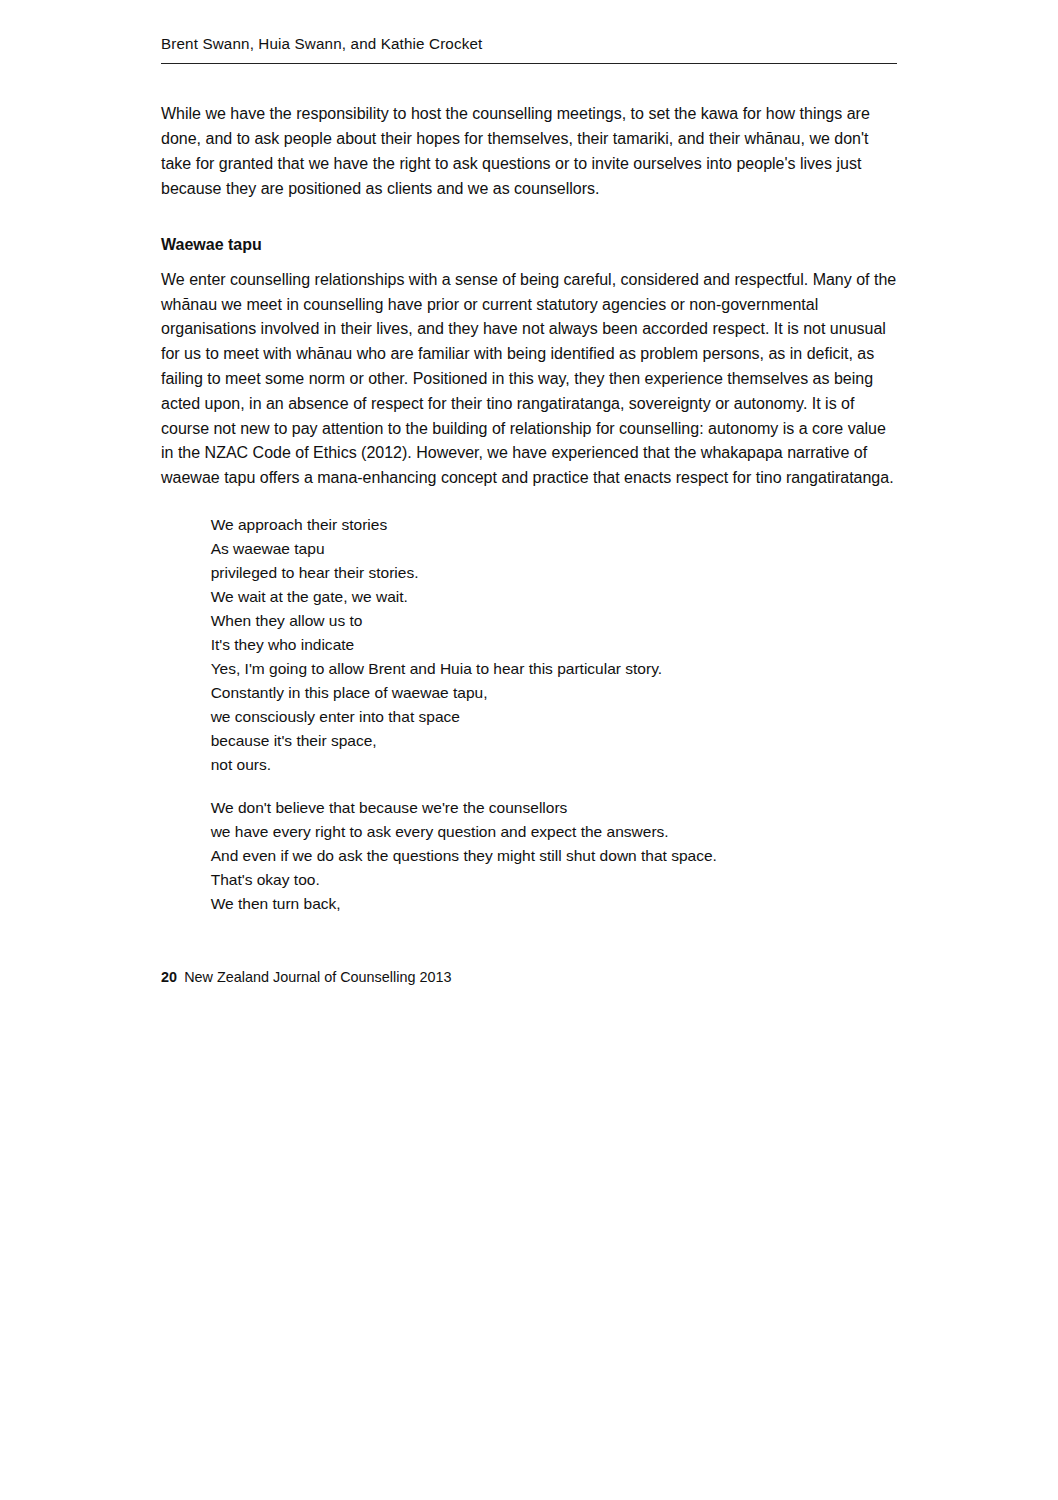Brent Swann, Huia Swann, and Kathie Crocket
While we have the responsibility to host the counselling meetings, to set the kawa for how things are done, and to ask people about their hopes for themselves, their tamariki, and their whānau, we don't take for granted that we have the right to ask questions or to invite ourselves into people's lives just because they are positioned as clients and we as counsellors.
Waewae tapu
We enter counselling relationships with a sense of being careful, considered and respectful. Many of the whānau we meet in counselling have prior or current statutory agencies or non-governmental organisations involved in their lives, and they have not always been accorded respect. It is not unusual for us to meet with whānau who are familiar with being identified as problem persons, as in deficit, as failing to meet some norm or other. Positioned in this way, they then experience themselves as being acted upon, in an absence of respect for their tino rangatiratanga, sovereignty or autonomy. It is of course not new to pay attention to the building of relationship for counselling: autonomy is a core value in the NZAC Code of Ethics (2012). However, we have experienced that the whakapapa narrative of waewae tapu offers a mana-enhancing concept and practice that enacts respect for tino rangatiratanga.
We approach their stories As waewae tapu privileged to hear their stories. We wait at the gate, we wait. When they allow us to It's they who indicate Yes, I'm going to allow Brent and Huia to hear this particular story. Constantly in this place of waewae tapu, we consciously enter into that space because it's their space, not ours.
We don't believe that because we're the counsellors we have every right to ask every question and expect the answers. And even if we do ask the questions they might still shut down that space. That's okay too. We then turn back,
20 New Zealand Journal of Counselling 2013